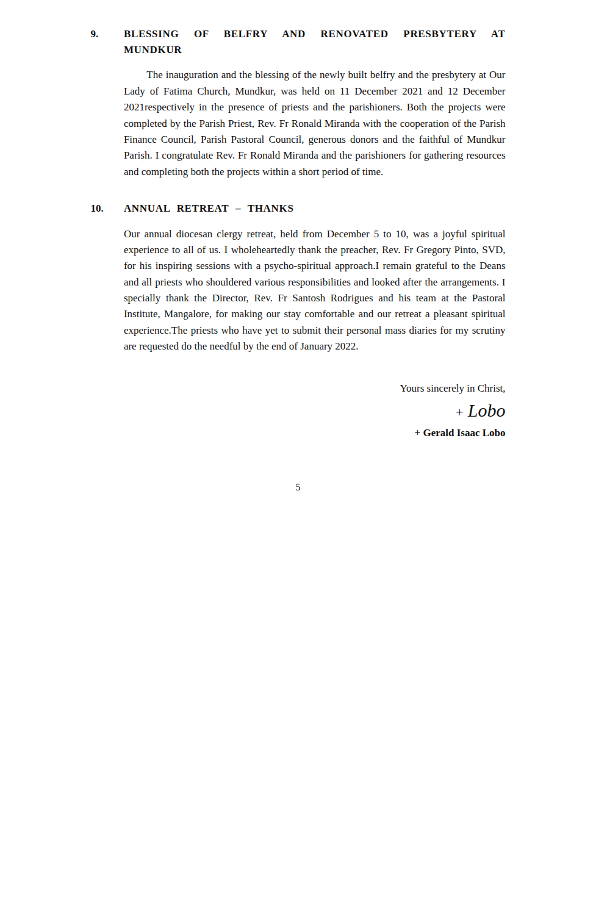Blessing of Belfry and Renovated Presbytery at Mundkur
The inauguration and the blessing of the newly built belfry and the presbytery at Our Lady of Fatima Church, Mundkur, was held on 11 December 2021 and 12 December 2021respectively in the presence of priests and the parishioners. Both the projects were completed by the Parish Priest, Rev. Fr Ronald Miranda with the cooperation of the Parish Finance Council, Parish Pastoral Council, generous donors and the faithful of Mundkur Parish. I congratulate Rev. Fr Ronald Miranda and the parishioners for gathering resources and completing both the projects within a short period of time.
Annual Retreat – Thanks
Our annual diocesan clergy retreat, held from December 5 to 10, was a joyful spiritual experience to all of us. I wholeheartedly thank the preacher, Rev. Fr Gregory Pinto, SVD, for his inspiring sessions with a psycho-spiritual approach.I remain grateful to the Deans and all priests who shouldered various responsibilities and looked after the arrangements. I specially thank the Director, Rev. Fr Santosh Rodrigues and his team at the Pastoral Institute, Mangalore, for making our stay comfortable and our retreat a pleasant spiritual experience.The priests who have yet to submit their personal mass diaries for my scrutiny are requested do the needful by the end of January 2022.
Yours sincerely in Christ,
+ Lobo
+ Gerald Isaac Lobo
5